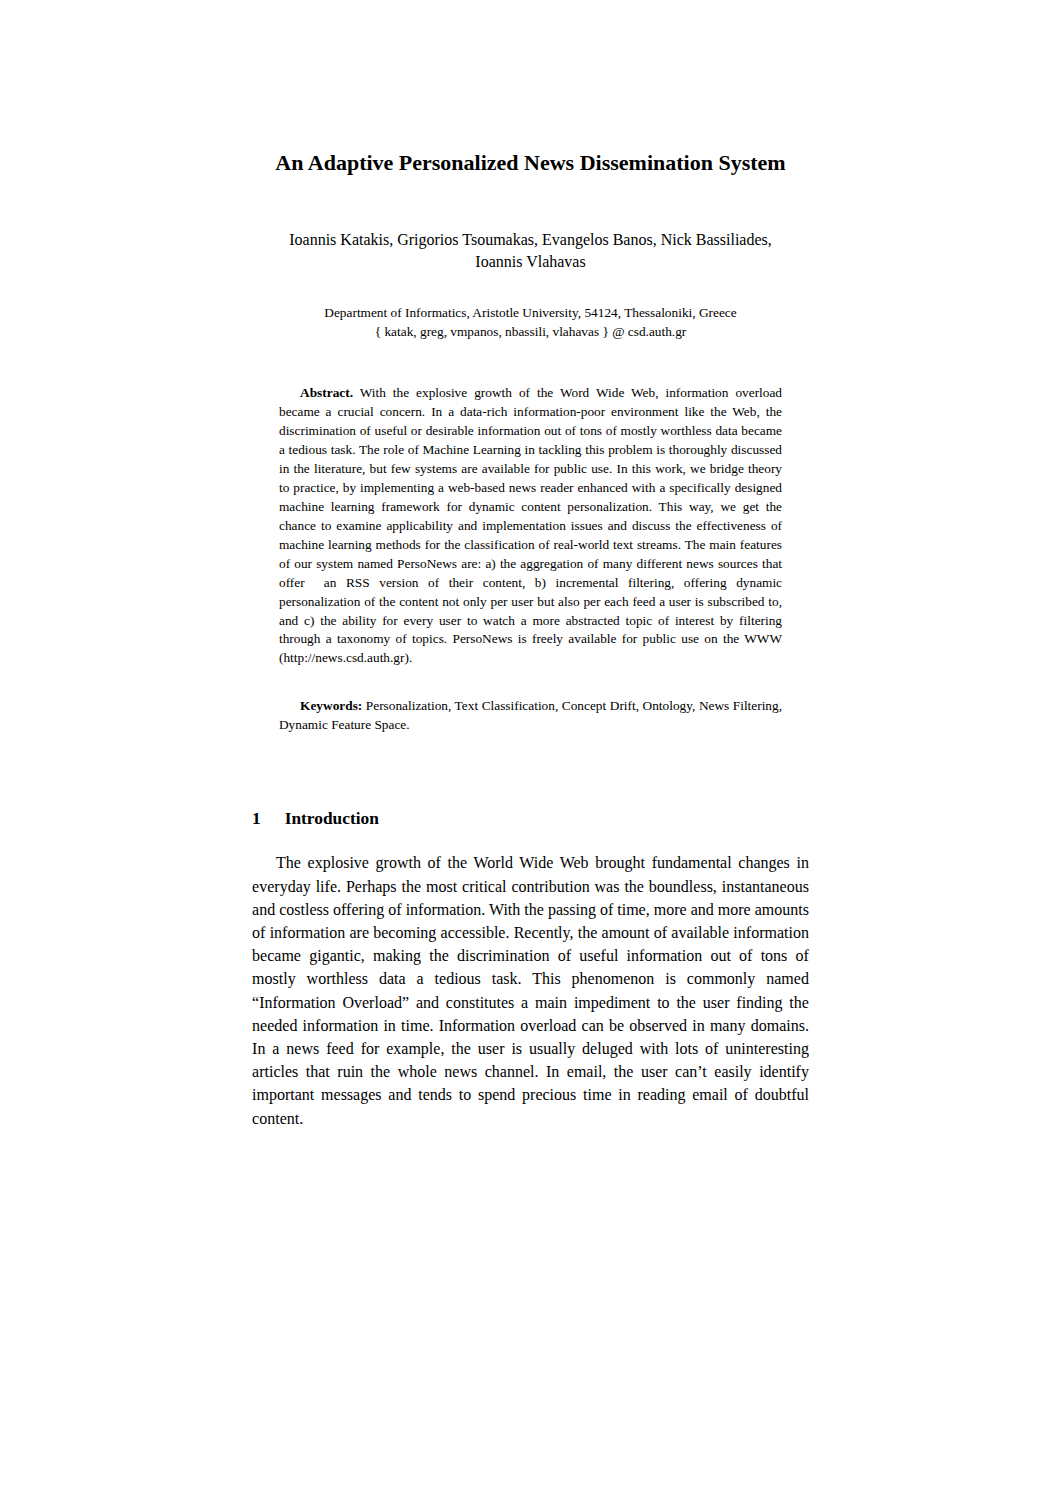An Adaptive Personalized News Dissemination System
Ioannis Katakis, Grigorios Tsoumakas, Evangelos Banos, Nick Bassiliades,
Ioannis Vlahavas
Department of Informatics, Aristotle University, 54124, Thessaloniki, Greece
{ katak, greg, vmpanos, nbassili, vlahavas } @ csd.auth.gr
Abstract. With the explosive growth of the Word Wide Web, information overload became a crucial concern. In a data-rich information-poor environment like the Web, the discrimination of useful or desirable information out of tons of mostly worthless data became a tedious task. The role of Machine Learning in tackling this problem is thoroughly discussed in the literature, but few systems are available for public use. In this work, we bridge theory to practice, by implementing a web-based news reader enhanced with a specifically designed machine learning framework for dynamic content personalization. This way, we get the chance to examine applicability and implementation issues and discuss the effectiveness of machine learning methods for the classification of real-world text streams. The main features of our system named PersoNews are: a) the aggregation of many different news sources that offer an RSS version of their content, b) incremental filtering, offering dynamic personalization of the content not only per user but also per each feed a user is subscribed to, and c) the ability for every user to watch a more abstracted topic of interest by filtering through a taxonomy of topics. PersoNews is freely available for public use on the WWW (http://news.csd.auth.gr).
Keywords: Personalization, Text Classification, Concept Drift, Ontology, News Filtering, Dynamic Feature Space.
1 Introduction
The explosive growth of the World Wide Web brought fundamental changes in everyday life. Perhaps the most critical contribution was the boundless, instantaneous and costless offering of information. With the passing of time, more and more amounts of information are becoming accessible. Recently, the amount of available information became gigantic, making the discrimination of useful information out of tons of mostly worthless data a tedious task. This phenomenon is commonly named “Information Overload” and constitutes a main impediment to the user finding the needed information in time. Information overload can be observed in many domains. In a news feed for example, the user is usually deluged with lots of uninteresting articles that ruin the whole news channel. In email, the user can’t easily identify important messages and tends to spend precious time in reading email of doubtful content.